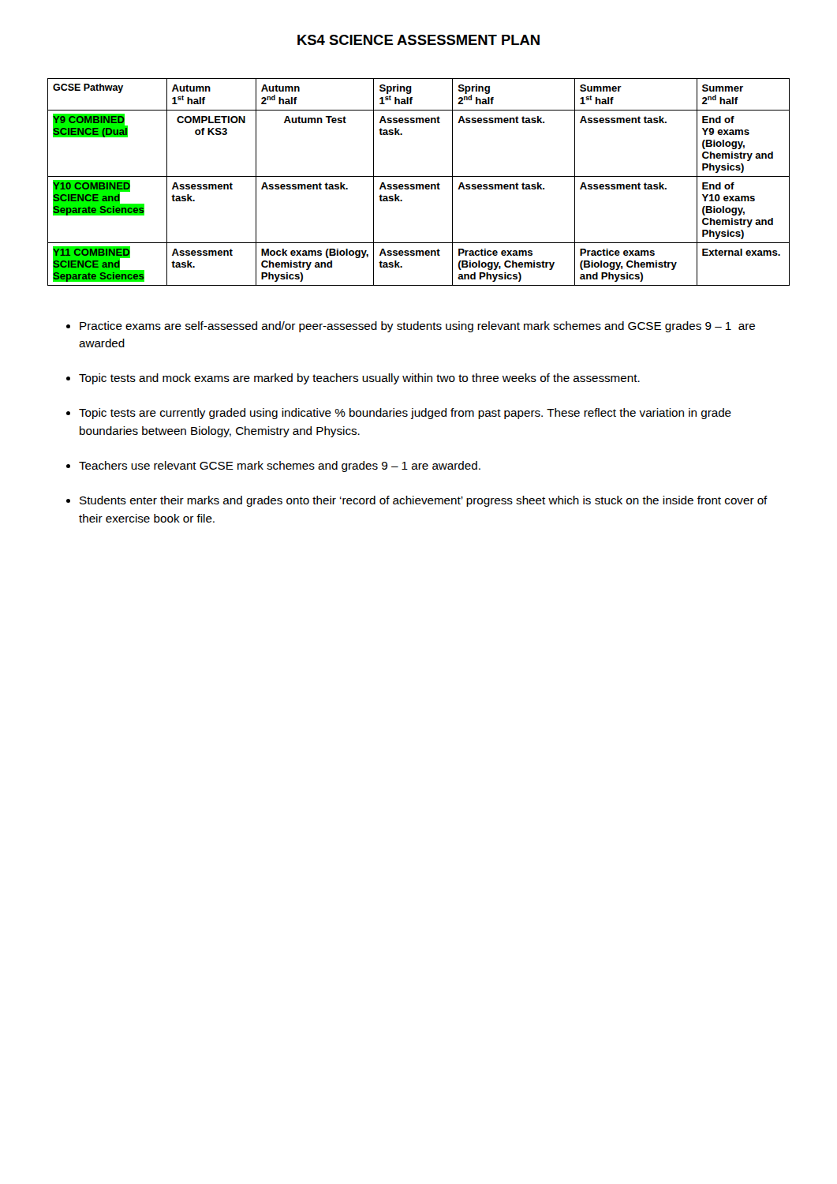KS4 SCIENCE ASSESSMENT PLAN
| GCSE Pathway | Autumn 1 st half | Autumn 2 nd half | Spring 1 st half | Spring 2 nd half | Summer 1 st half | Summer 2 nd half |
| --- | --- | --- | --- | --- | --- | --- |
| Y9 COMBINED SCIENCE (Dual | COMPLETION of KS3 | Autumn Test | Assessment task. | Assessment task. | Assessment task. | End of Y9 exams (Biology, Chemistry and Physics) |
| Y10 COMBINED SCIENCE and Separate Sciences | Assessment task. | Assessment task. | Assessment task. | Assessment task. | Assessment task. | End of Y10 exams (Biology, Chemistry and Physics) |
| Y11 COMBINED SCIENCE and Separate Sciences | Assessment task. | Mock exams (Biology, Chemistry and Physics) | Assessment task. | Practice exams (Biology, Chemistry and Physics) | Practice exams (Biology, Chemistry and Physics) | External exams. |
Practice exams are self-assessed and/or peer-assessed by students using relevant mark schemes and GCSE grades 9 – 1 are awarded
Topic tests and mock exams are marked by teachers usually within two to three weeks of the assessment.
Topic tests are currently graded using indicative % boundaries judged from past papers. These reflect the variation in grade boundaries between Biology, Chemistry and Physics.
Teachers use relevant GCSE mark schemes and grades 9 – 1 are awarded.
Students enter their marks and grades onto their ‘record of achievement’ progress sheet which is stuck on the inside front cover of their exercise book or file.